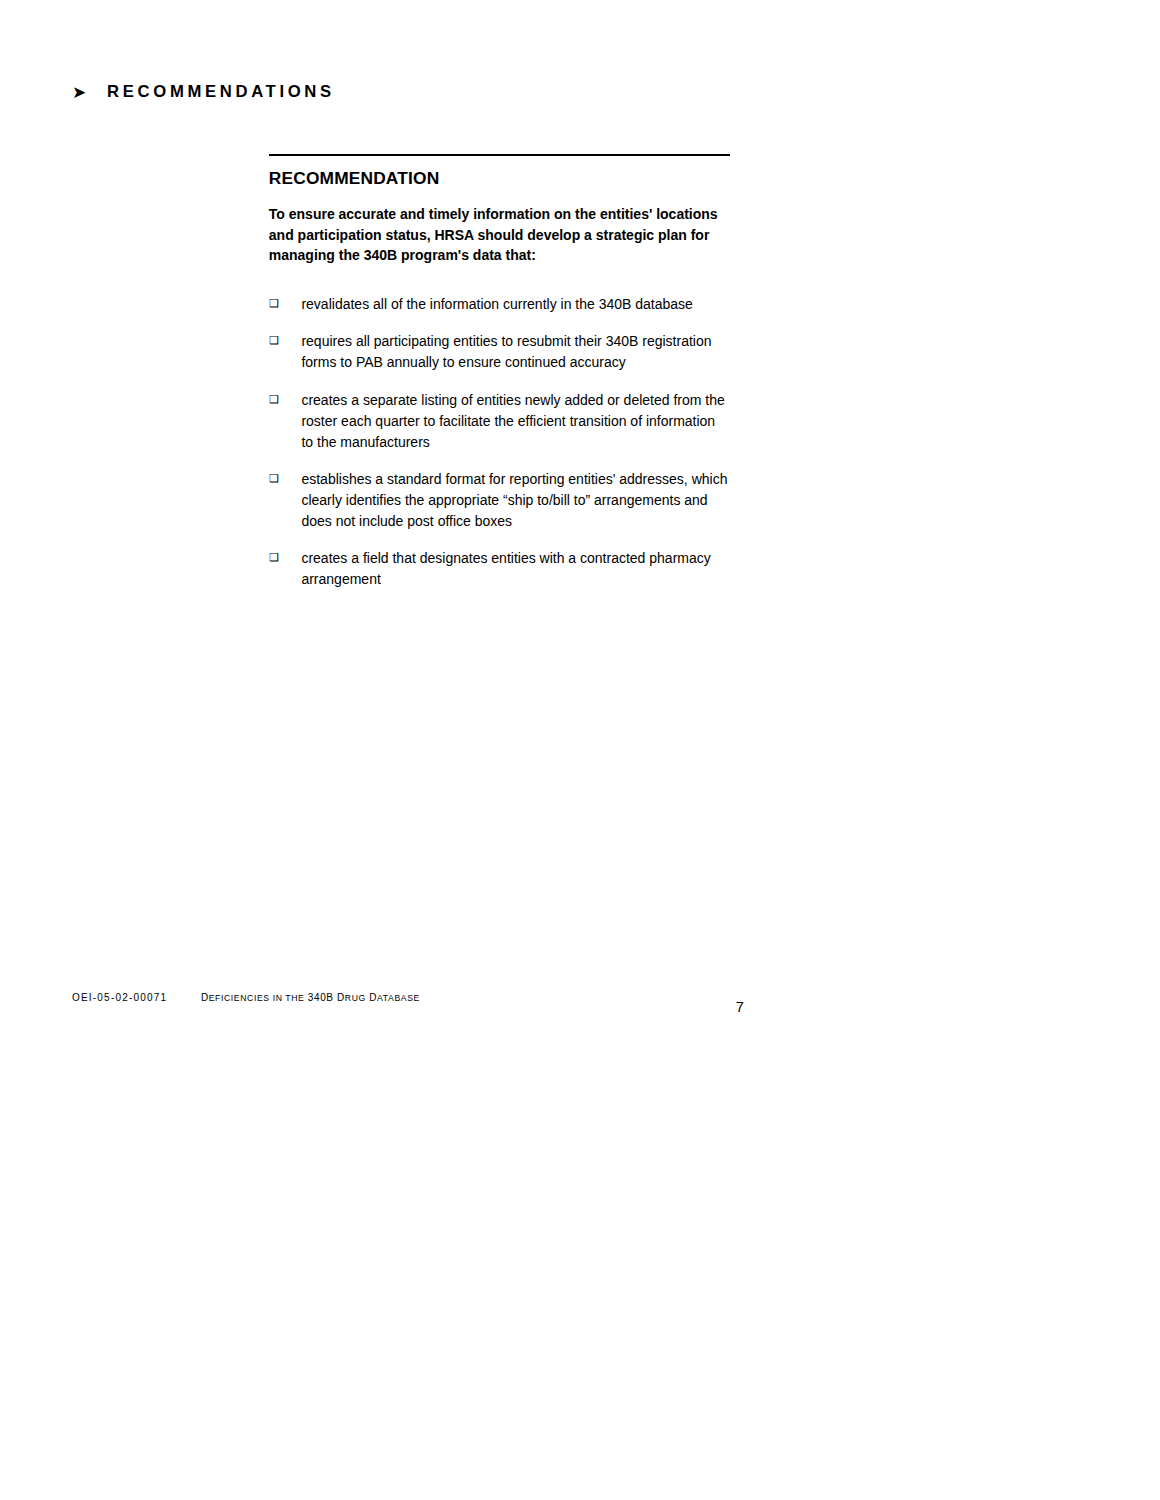➤
RECOMMENDATIONS
RECOMMENDATION
To ensure accurate and timely information on the entities' locations and participation status, HRSA should develop a strategic plan for managing the 340B program's data that:
revalidates all of the information currently in the 340B database
requires all participating entities to resubmit their 340B registration forms to PAB annually to ensure continued accuracy
creates a separate listing of entities newly added or deleted from the roster each quarter to facilitate the efficient transition of information to the manufacturers
establishes a standard format for reporting entities' addresses, which clearly identifies the appropriate “ship to/bill to” arrangements and does not include post office boxes
creates a field that designates entities with a contracted pharmacy arrangement
OEI-05-02-00071
DEFICIENCIES IN THE 340B DRUG DATABASE
7